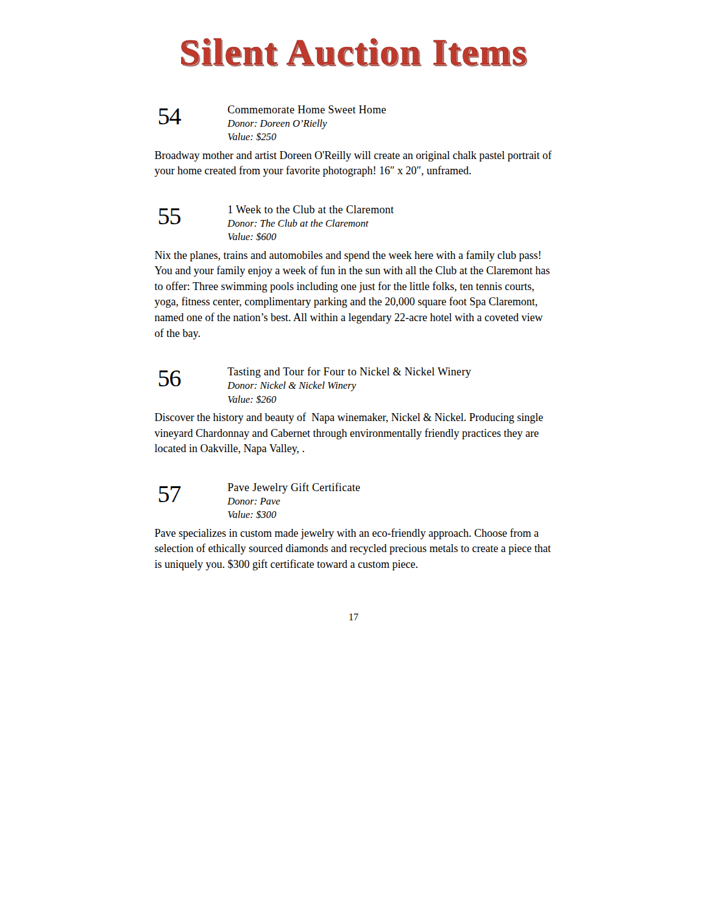Silent Auction Items
54
Commemorate Home Sweet Home
Donor: Doreen O’Rielly
Value: $250
Broadway mother and artist Doreen O'Reilly will create an original chalk pastel portrait of your home created from your favorite photograph! 16″ x 20″, unframed.
55
1 Week to the Club at the Claremont
Donor: The Club at the Claremont
Value: $600
Nix the planes, trains and automobiles and spend the week here with a family club pass! You and your family enjoy a week of fun in the sun with all the Club at the Claremont has to offer: Three swimming pools including one just for the little folks, ten tennis courts, yoga, fitness center, complimentary parking and the 20,000 square foot Spa Claremont, named one of the nation’s best. All within a legendary 22-acre hotel with a coveted view of the bay.
56
Tasting and Tour for Four to Nickel & Nickel Winery
Donor: Nickel & Nickel Winery
Value: $260
Discover the history and beauty of Napa winemaker, Nickel & Nickel. Producing single vineyard Chardonnay and Cabernet through environmentally friendly practices they are located in Oakville, Napa Valley, .
57
Pave Jewelry Gift Certificate
Donor: Pave
Value: $300
Pave specializes in custom made jewelry with an eco-friendly approach. Choose from a selection of ethically sourced diamonds and recycled precious metals to create a piece that is uniquely you. $300 gift certificate toward a custom piece.
17